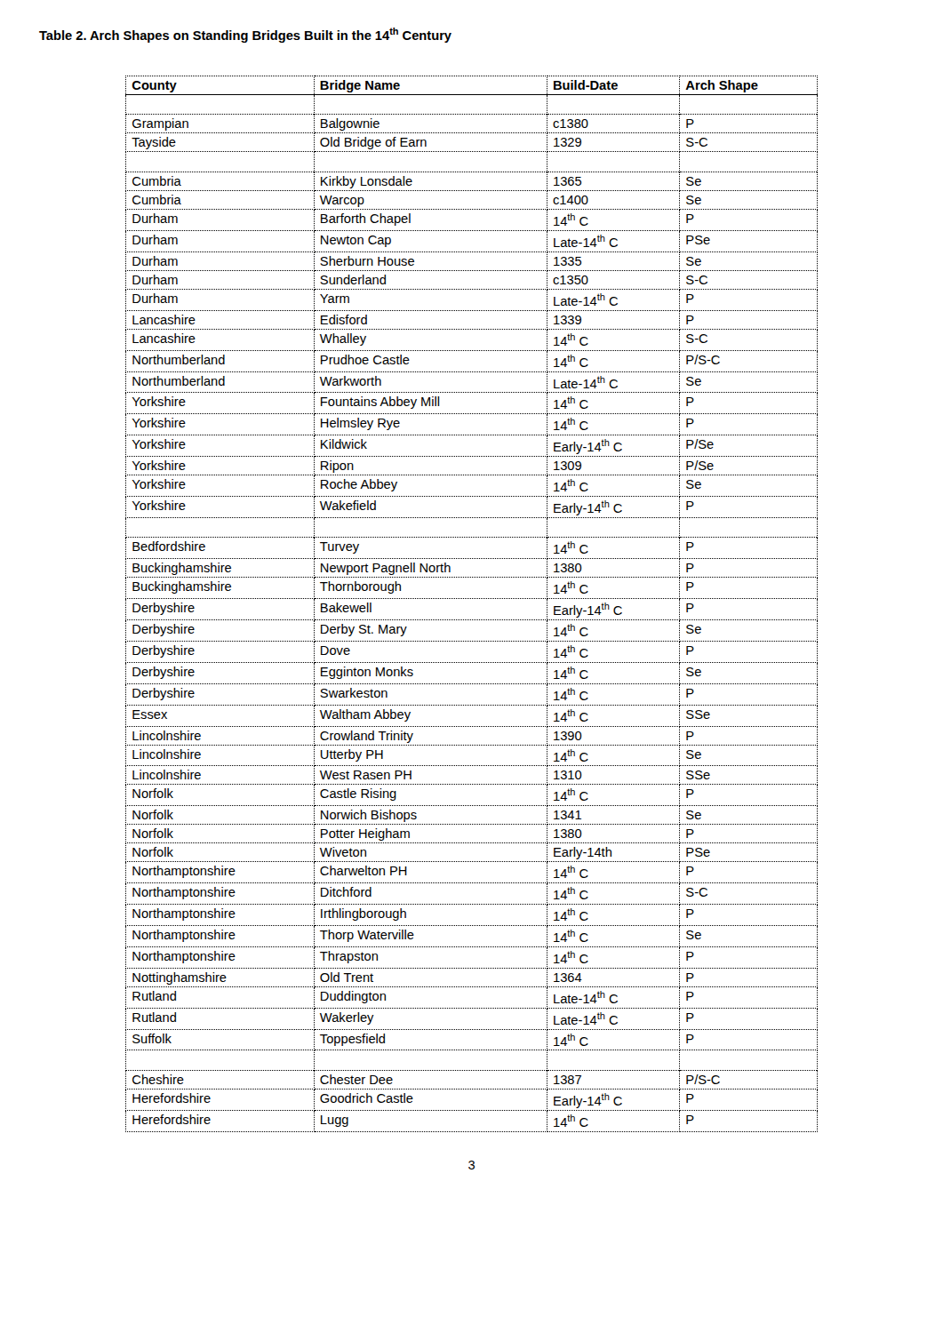Table 2. Arch Shapes on Standing Bridges Built in the 14th Century
| County | Bridge Name | Build-Date | Arch Shape |
| --- | --- | --- | --- |
| Grampian | Balgownie | c1380 | P |
| Tayside | Old Bridge of Earn | 1329 | S-C |
| Cumbria | Kirkby Lonsdale | 1365 | Se |
| Cumbria | Warcop | c1400 | Se |
| Durham | Barforth Chapel | 14 th C | P |
| Durham | Newton Cap | Late-14 th C | PSe |
| Durham | Sherburn House | 1335 | Se |
| Durham | Sunderland | c1350 | S-C |
| Durham | Yarm | Late-14 th C | P |
| Lancashire | Edisford | 1339 | P |
| Lancashire | Whalley | 14 th C | S-C |
| Northumberland | Prudhoe Castle | 14 th C | P/S-C |
| Northumberland | Warkworth | Late-14 th C | Se |
| Yorkshire | Fountains Abbey Mill | 14 th C | P |
| Yorkshire | Helmsley Rye | 14 th C | P |
| Yorkshire | Kildwick | Early-14 th C | P/Se |
| Yorkshire | Ripon | 1309 | P/Se |
| Yorkshire | Roche Abbey | 14 th C | Se |
| Yorkshire | Wakefield | Early-14 th C | P |
| Bedfordshire | Turvey | 14 th C | P |
| Buckinghamshire | Newport Pagnell North | 1380 | P |
| Buckinghamshire | Thornborough | 14 th C | P |
| Derbyshire | Bakewell | Early-14 th C | P |
| Derbyshire | Derby St. Mary | 14 th C | Se |
| Derbyshire | Dove | 14 th C | P |
| Derbyshire | Egginton Monks | 14 th C | Se |
| Derbyshire | Swarkeston | 14 th C | P |
| Essex | Waltham Abbey | 14 th C | SSe |
| Lincolnshire | Crowland Trinity | 1390 | P |
| Lincolnshire | Utterby PH | 14 th C | Se |
| Lincolnshire | West Rasen PH | 1310 | SSe |
| Norfolk | Castle Rising | 14 th C | P |
| Norfolk | Norwich Bishops | 1341 | Se |
| Norfolk | Potter Heigham | 1380 | P |
| Norfolk | Wiveton | Early-14th | PSe |
| Northamptonshire | Charwelton PH | 14 th C | P |
| Northamptonshire | Ditchford | 14 th C | S-C |
| Northamptonshire | Irthlingborough | 14 th C | P |
| Northamptonshire | Thorp Waterville | 14 th C | Se |
| Northamptonshire | Thrapston | 14 th C | P |
| Nottinghamshire | Old Trent | 1364 | P |
| Rutland | Duddington | Late-14 th C | P |
| Rutland | Wakerley | Late-14 th C | P |
| Suffolk | Toppesfield | 14 th C | P |
| Cheshire | Chester Dee | 1387 | P/S-C |
| Herefordshire | Goodrich Castle | Early-14 th C | P |
| Herefordshire | Lugg | 14 th C | P |
3